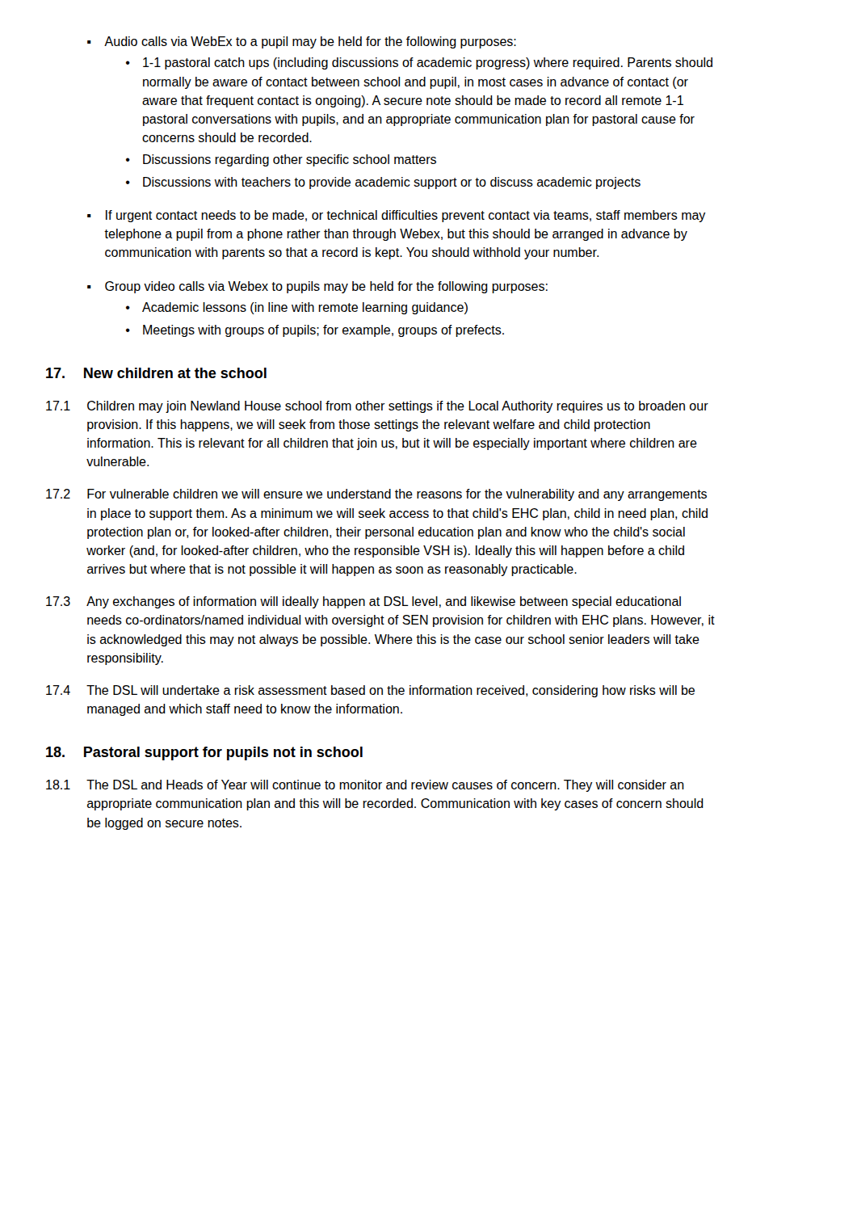Audio calls via WebEx to a pupil may be held for the following purposes:
1-1 pastoral catch ups (including discussions of academic progress) where required. Parents should normally be aware of contact between school and pupil, in most cases in advance of contact (or aware that frequent contact is ongoing). A secure note should be made to record all remote 1-1 pastoral conversations with pupils, and an appropriate communication plan for pastoral cause for concerns should be recorded.
Discussions regarding other specific school matters
Discussions with teachers to provide academic support or to discuss academic projects
If urgent contact needs to be made, or technical difficulties prevent contact via teams, staff members may telephone a pupil from a phone rather than through Webex, but this should be arranged in advance by communication with parents so that a record is kept. You should withhold your number.
Group video calls via Webex to pupils may be held for the following purposes:
Academic lessons (in line with remote learning guidance)
Meetings with groups of pupils; for example, groups of prefects.
17. New children at the school
17.1 Children may join Newland House school from other settings if the Local Authority requires us to broaden our provision. If this happens, we will seek from those settings the relevant welfare and child protection information. This is relevant for all children that join us, but it will be especially important where children are vulnerable.
17.2 For vulnerable children we will ensure we understand the reasons for the vulnerability and any arrangements in place to support them. As a minimum we will seek access to that child's EHC plan, child in need plan, child protection plan or, for looked-after children, their personal education plan and know who the child's social worker (and, for looked-after children, who the responsible VSH is). Ideally this will happen before a child arrives but where that is not possible it will happen as soon as reasonably practicable.
17.3 Any exchanges of information will ideally happen at DSL level, and likewise between special educational needs co-ordinators/named individual with oversight of SEN provision for children with EHC plans. However, it is acknowledged this may not always be possible. Where this is the case our school senior leaders will take responsibility.
17.4 The DSL will undertake a risk assessment based on the information received, considering how risks will be managed and which staff need to know the information.
18. Pastoral support for pupils not in school
18.1 The DSL and Heads of Year will continue to monitor and review causes of concern. They will consider an appropriate communication plan and this will be recorded. Communication with key cases of concern should be logged on secure notes.